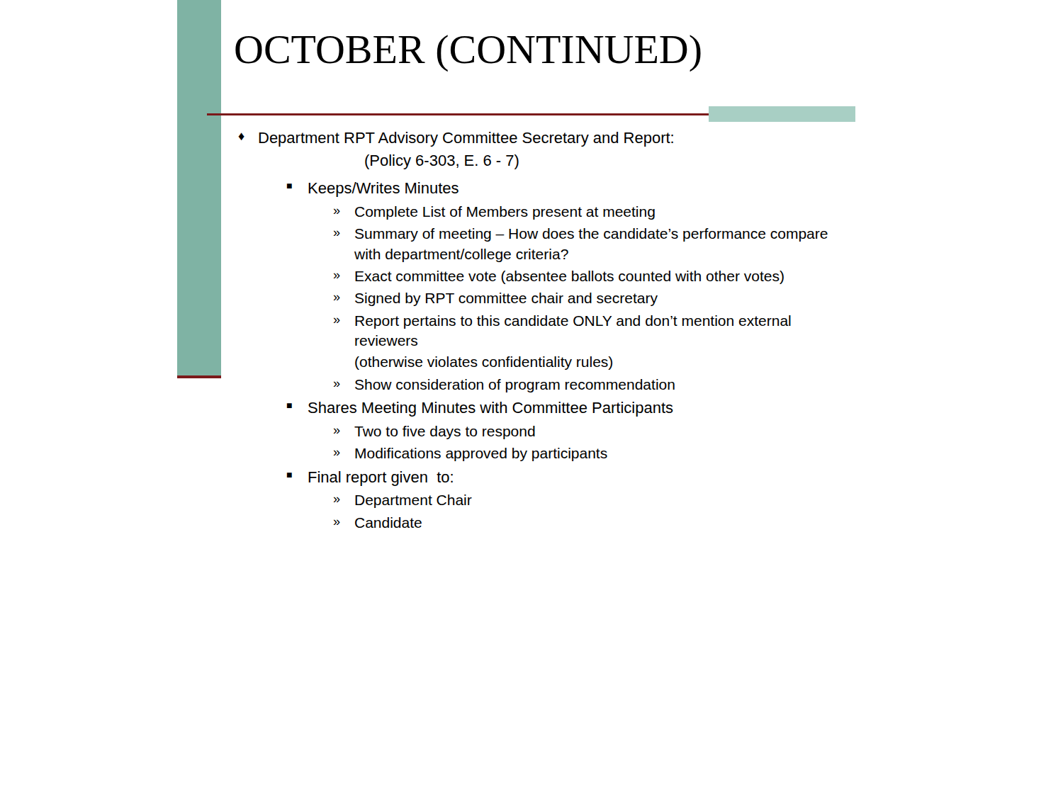OCTOBER (CONTINUED)
Department RPT Advisory Committee Secretary and Report: (Policy 6-303, E. 6 - 7)
Keeps/Writes Minutes
Complete List of Members present at meeting
Summary of meeting – How does the candidate’s performance compare with department/college criteria?
Exact committee vote (absentee ballots counted with other votes)
Signed by RPT committee chair and secretary
Report pertains to this candidate ONLY and don’t mention external reviewers (otherwise violates confidentiality rules)
Show consideration of program recommendation
Shares Meeting Minutes with Committee Participants
Two to five days to respond
Modifications approved by participants
Final report given to:
Department Chair
Candidate